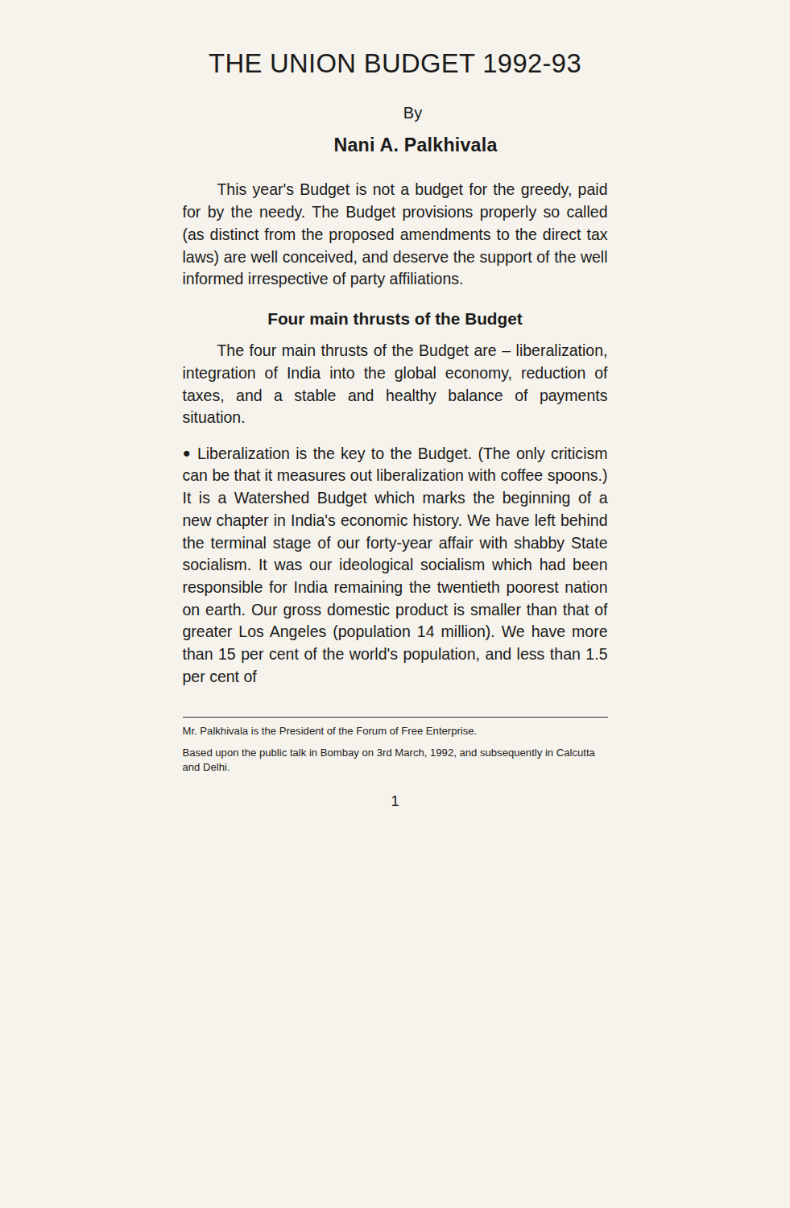THE UNION BUDGET 1992-93
By
Nani A. Palkhivala
This year's Budget is not a budget for the greedy, paid for by the needy. The Budget provisions properly so called (as distinct from the proposed amendments to the direct tax laws) are well conceived, and deserve the support of the well informed irrespective of party affiliations.
Four main thrusts of the Budget
The four main thrusts of the Budget are – liberalization, integration of India into the global economy, reduction of taxes, and a stable and healthy balance of payments situation.
Liberalization is the key to the Budget. (The only criticism can be that it measures out liberalization with coffee spoons.) It is a Watershed Budget which marks the beginning of a new chapter in India's economic history. We have left behind the terminal stage of our forty-year affair with shabby State socialism. It was our ideological socialism which had been responsible for India remaining the twentieth poorest nation on earth. Our gross domestic product is smaller than that of greater Los Angeles (population 14 million). We have more than 15 per cent of the world's population, and less than 1.5 per cent of
Mr. Palkhivala is the President of the Forum of Free Enterprise.
Based upon the public talk in Bombay on 3rd March, 1992, and subsequently in Calcutta and Delhi.
1